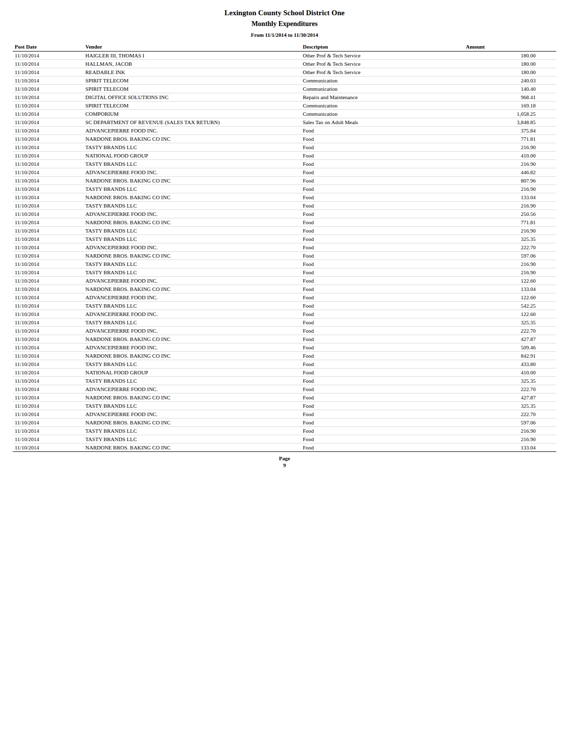Lexington County School District One
Monthly Expenditures
From 11/1/2014 to 11/30/2014
| Post Date | Vendor | Descripton | Amount |
| --- | --- | --- | --- |
| 11/10/2014 | HAIGLER III, THOMAS I | Other Prof & Tech Service | 180.00 |
| 11/10/2014 | HALLMAN, JACOB | Other Prof & Tech Service | 180.00 |
| 11/10/2014 | READABLE INK | Other Prof & Tech Service | 180.00 |
| 11/10/2014 | SPIRIT TELECOM | Communication | 240.03 |
| 11/10/2014 | SPIRIT TELECOM | Communication | 140.40 |
| 11/10/2014 | DIGITAL OFFICE SOLUTIONS INC | Repairs and Maintenance | 968.41 |
| 11/10/2014 | SPIRIT TELECOM | Communication | 169.18 |
| 11/10/2014 | COMPORIUM | Communication | 1,058.25 |
| 11/10/2014 | SC DEPARTMENT OF REVENUE (SALES TAX RETURN) | Sales Tax on Adult Meals | 3,848.85 |
| 11/10/2014 | ADVANCEPIERRE FOOD INC. | Food | 375.84 |
| 11/10/2014 | NARDONE BROS. BAKING CO INC | Food | 771.81 |
| 11/10/2014 | TASTY BRANDS LLC | Food | 216.90 |
| 11/10/2014 | NATIONAL FOOD GROUP | Food | 410.00 |
| 11/10/2014 | TASTY BRANDS LLC | Food | 216.90 |
| 11/10/2014 | ADVANCEPIERRE FOOD INC. | Food | 446.82 |
| 11/10/2014 | NARDONE BROS. BAKING CO INC | Food | 807.96 |
| 11/10/2014 | TASTY BRANDS LLC | Food | 216.90 |
| 11/10/2014 | NARDONE BROS. BAKING CO INC | Food | 133.04 |
| 11/10/2014 | TASTY BRANDS LLC | Food | 216.90 |
| 11/10/2014 | ADVANCEPIERRE FOOD INC. | Food | 250.56 |
| 11/10/2014 | NARDONE BROS. BAKING CO INC | Food | 771.81 |
| 11/10/2014 | TASTY BRANDS LLC | Food | 216.90 |
| 11/10/2014 | TASTY BRANDS LLC | Food | 325.35 |
| 11/10/2014 | ADVANCEPIERRE FOOD INC. | Food | 222.70 |
| 11/10/2014 | NARDONE BROS. BAKING CO INC | Food | 597.06 |
| 11/10/2014 | TASTY BRANDS LLC | Food | 216.90 |
| 11/10/2014 | TASTY BRANDS LLC | Food | 216.90 |
| 11/10/2014 | ADVANCEPIERRE FOOD INC. | Food | 122.60 |
| 11/10/2014 | NARDONE BROS. BAKING CO INC | Food | 133.04 |
| 11/10/2014 | ADVANCEPIERRE FOOD INC. | Food | 122.60 |
| 11/10/2014 | TASTY BRANDS LLC | Food | 542.25 |
| 11/10/2014 | ADVANCEPIERRE FOOD INC. | Food | 122.60 |
| 11/10/2014 | TASTY BRANDS LLC | Food | 325.35 |
| 11/10/2014 | ADVANCEPIERRE FOOD INC. | Food | 222.70 |
| 11/10/2014 | NARDONE BROS. BAKING CO INC | Food | 427.87 |
| 11/10/2014 | ADVANCEPIERRE FOOD INC. | Food | 509.46 |
| 11/10/2014 | NARDONE BROS. BAKING CO INC | Food | 842.91 |
| 11/10/2014 | TASTY BRANDS LLC | Food | 433.80 |
| 11/10/2014 | NATIONAL FOOD GROUP | Food | 410.00 |
| 11/10/2014 | TASTY BRANDS LLC | Food | 325.35 |
| 11/10/2014 | ADVANCEPIERRE FOOD INC. | Food | 222.70 |
| 11/10/2014 | NARDONE BROS. BAKING CO INC | Food | 427.87 |
| 11/10/2014 | TASTY BRANDS LLC | Food | 325.35 |
| 11/10/2014 | ADVANCEPIERRE FOOD INC. | Food | 222.70 |
| 11/10/2014 | NARDONE BROS. BAKING CO INC | Food | 597.06 |
| 11/10/2014 | TASTY BRANDS LLC | Food | 216.90 |
| 11/10/2014 | TASTY BRANDS LLC | Food | 216.90 |
| 11/10/2014 | NARDONE BROS. BAKING CO INC | Food | 133.04 |
Page
9